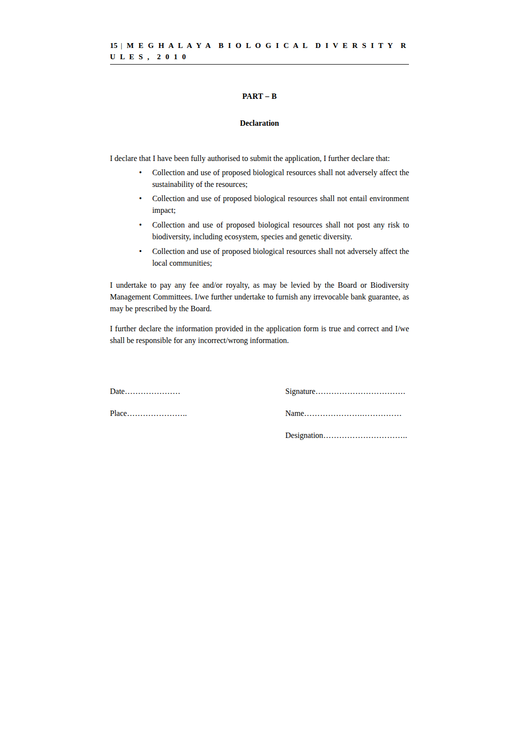15 | M E G H A L A Y A B I O L O G I C A L D I V E R S I T Y R U L E S , 2 0 1 0
PART – B
Declaration
I declare that I have been fully authorised to submit the application, I further declare that:
Collection and use of proposed biological resources shall not adversely affect the sustainability of the resources;
Collection and use of proposed biological resources shall not entail environment impact;
Collection and use of proposed biological resources shall not post any risk to biodiversity, including ecosystem, species and genetic diversity.
Collection and use of proposed biological resources shall not adversely affect the local communities;
I undertake to pay any fee and/or royalty, as may be levied by the Board or Biodiversity Management Committees. I/we further undertake to furnish any irrevocable bank guarantee, as may be prescribed by the Board.
I further declare the information provided in the application form is true and correct and I/we shall be responsible for any incorrect/wrong information.
| Date ………………… | Signature ……………………………. |
| Place ………………….. | Name ………………….…………… |
| | Designation ………………………….. |